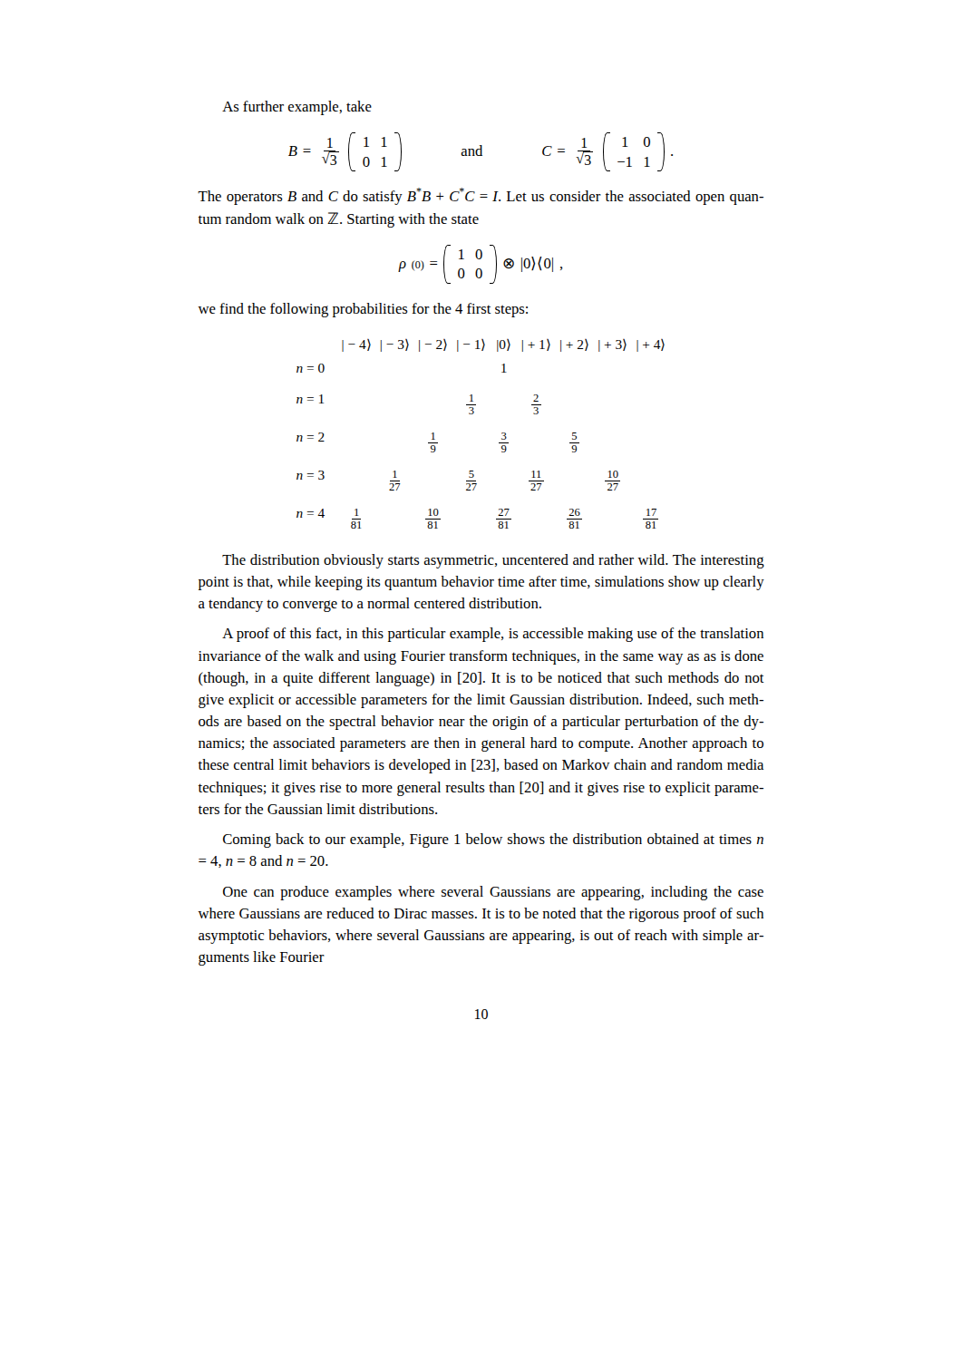As further example, take
B = 1√3
| 1 | 1 |
| 0 | 1 |
and C = 1√3
| 1 | 0 |
| −1 | 1 |
.
The operators B and C do satisfy B*B + C*C = I. Let us consider the associated open quantum random walk on ℤ. Starting with the state
ρ(0) =
| 1 | 0 |
| 0 | 0 |
⊗ |0⟩⟨0| ,
we find the following probabilities for the 4 first steps:
| | / − 4⟩ | / − 3⟩ | / − 2⟩ | / − 1⟩ | /0⟩ | / + 1⟩ | / + 2⟩ | / + 3⟩ | / + 4⟩ |
| --- | --- | --- | --- | --- | --- | --- | --- | --- | --- |
| n = 0 | | | | | 1 | | | | |
| n = 1 | | | | 1 3 | | 2 3 | | | |
| n = 2 | | | 1 9 | | 3 9 | | 5 9 | | |
| n = 3 | | 1 27 | | 5 27 | | 11 27 | | 10 27 | |
| n = 4 | 1 81 | | 10 81 | | 27 81 | | 26 81 | | 17 81 |
The distribution obviously starts asymmetric, uncentered and rather wild. The interesting point is that, while keeping its quantum behavior time after time, simulations show up clearly a tendancy to converge to a normal centered distribution.
A proof of this fact, in this particular example, is accessible making use of the translation invariance of the walk and using Fourier transform techniques, in the same way as as is done (though, in a quite different language) in [20]. It is to be noticed that such methods do not give explicit or accessible parameters for the limit Gaussian distribution. Indeed, such methods are based on the spectral behavior near the origin of a particular perturbation of the dynamics; the associated parameters are then in general hard to compute. Another approach to these central limit behaviors is developed in [23], based on Markov chain and random media techniques; it gives rise to more general results than [20] and it gives rise to explicit parameters for the Gaussian limit distributions.
Coming back to our example, Figure 1 below shows the distribution obtained at times n = 4, n = 8 and n = 20.
One can produce examples where several Gaussians are appearing, including the case where Gaussians are reduced to Dirac masses. It is to be noted that the rigorous proof of such asymptotic behaviors, where several Gaussians are appearing, is out of reach with simple arguments like Fourier
10